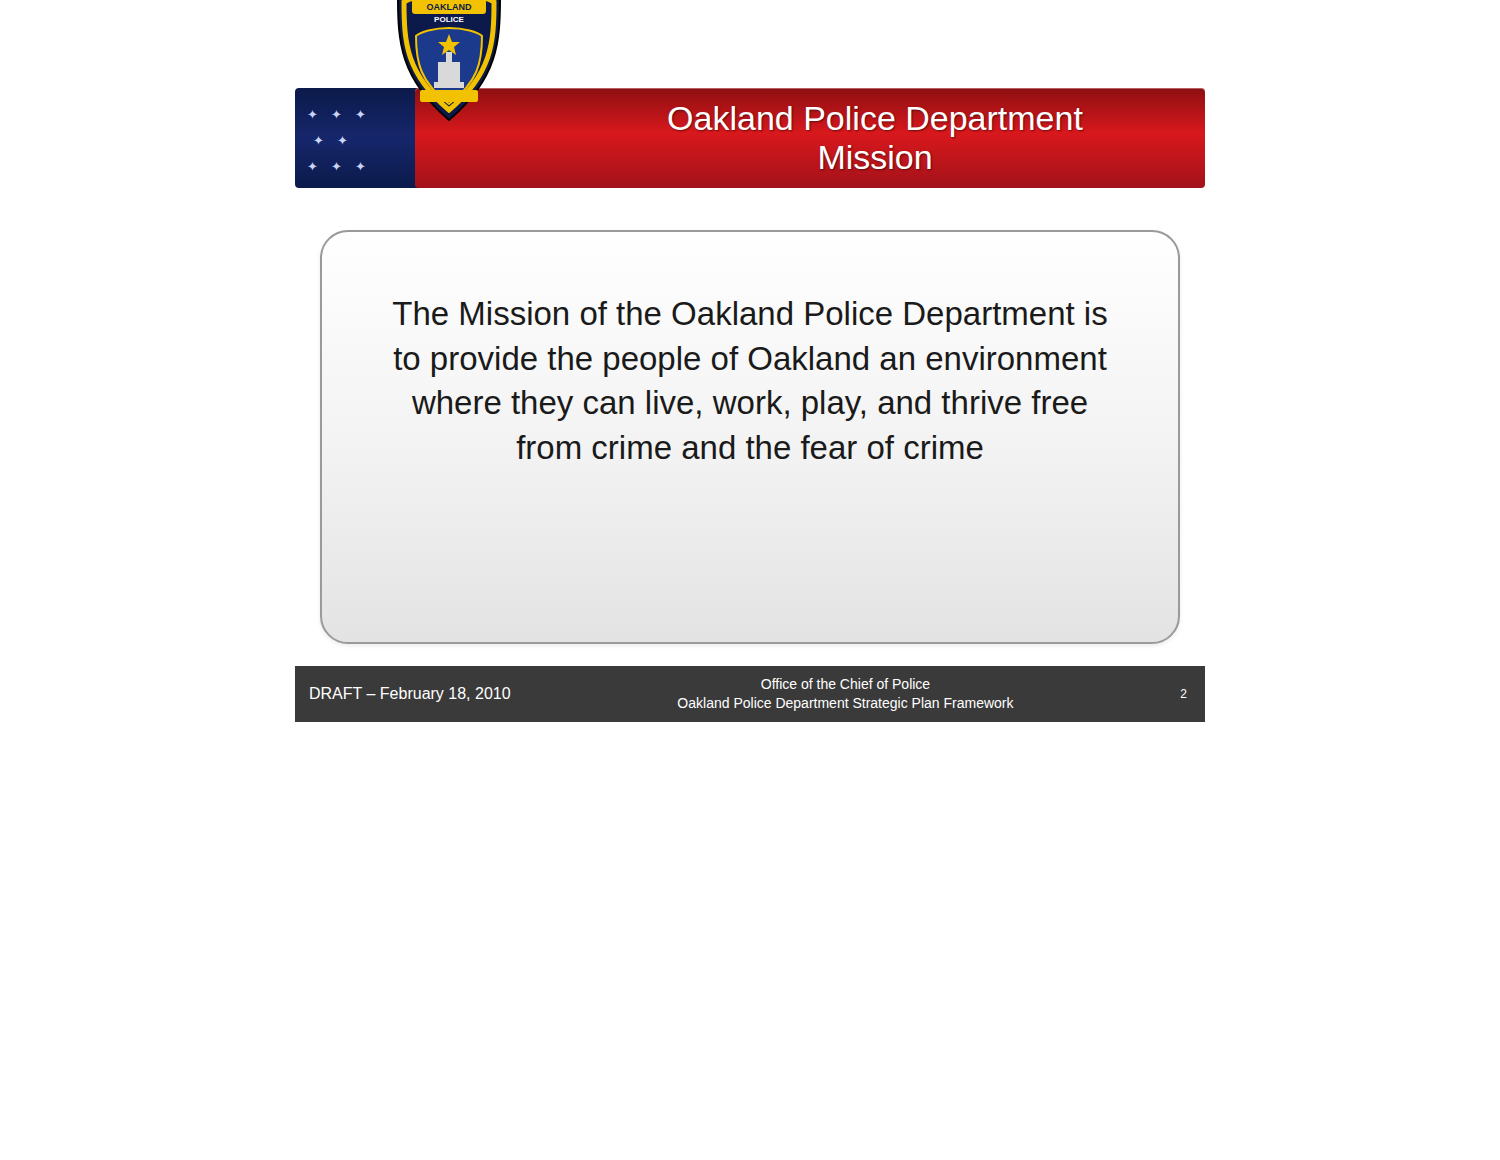Oakland Police Department Mission
Oakland Police badge OAKLAND POLICE
The Mission of the Oakland Police Department is to provide the people of Oakland an environment where they can live, work, play, and thrive free from crime and the fear of crime
DRAFT – February 18, 2010
Office of the Chief of Police
Oakland Police Department Strategic Plan Framework
2